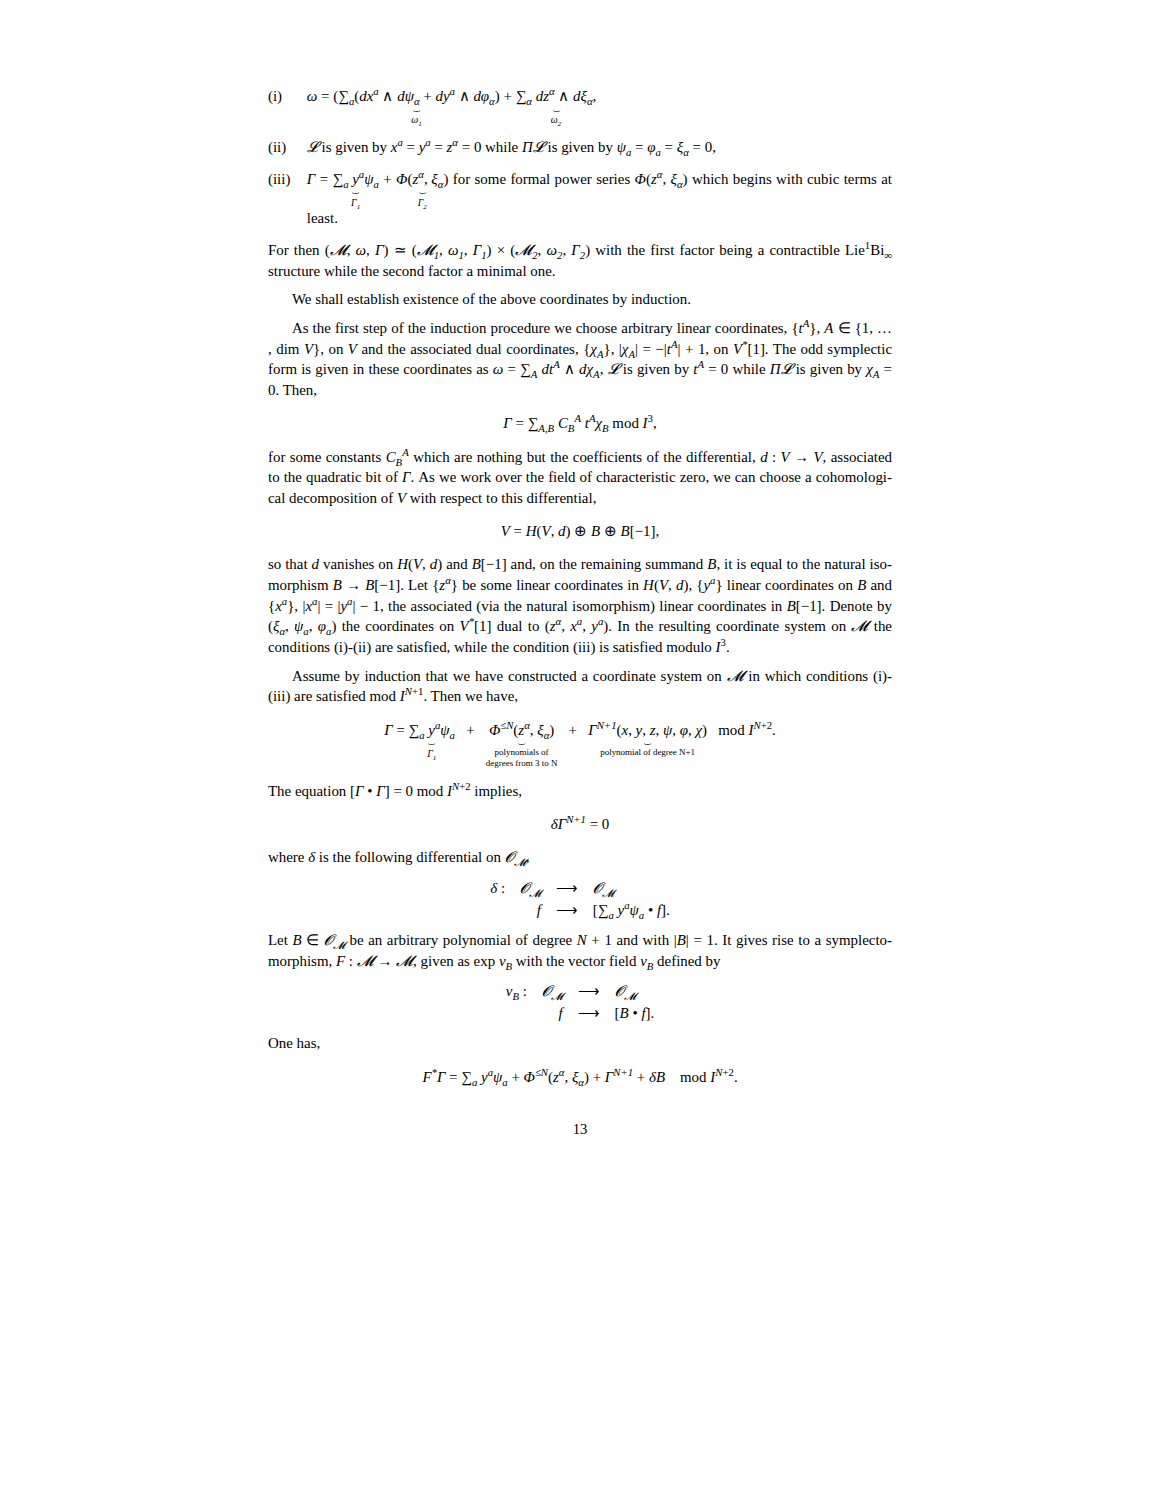(i)
ω = (∑a(dxa ∧ dψα + dya ∧ dφα) ⏟ ω1 + ∑α dzα ∧ dξα, ⏟ ω2
(ii)
𝓛 is given by xa = ya = zα = 0 while Π𝓛 is given by ψa = φa = ξα = 0,
(iii)
Γ = ∑a yaψa ⏟ Γ1 + Φ(zα, ξα) ⏟ Γ2 for some formal power series Φ(zα, ξα) which begins with cubic terms at least.
For then (𝓜, ω, Γ) ≃ (𝓜1, ω1, Γ1) × (𝓜2, ω2, Γ2) with the first factor being a contractible Lie1Bi∞ structure while the second factor a minimal one.
We shall establish existence of the above coordinates by induction.
As the first step of the induction procedure we choose arbitrary linear coordinates, {tA}, A ∈ {1, … , dim V}, on V and the associated dual coordinates, {χA}, |χA| = −|tA| + 1, on V*[1]. The odd symplectic form is given in these coordinates as ω = ∑A dtA ∧ dχA, 𝓛 is given by tA = 0 while Π𝓛 is given by χA = 0. Then,
Γ = ∑A,B CBA tA χB mod I3,
for some constants CBA which are nothing but the coefficients of the differential, d : V → V, associated to the quadratic bit of Γ. As we work over the field of characteristic zero, we can choose a cohomological decomposition of V with respect to this differential,
V = H(V, d) ⊕ B ⊕ B[−1],
so that d vanishes on H(V, d) and B[−1] and, on the remaining summand B, it is equal to the natural isomorphism B → B[−1]. Let {zα} be some linear coordinates in H(V, d), {ya} linear coordinates on B and {xa}, |xa| = |ya| − 1, the associated (via the natural isomorphism) linear coordinates in B[−1]. Denote by (ξα, ψa, φa) the coordinates on V*[1] dual to (zα, xa, ya). In the resulting coordinate system on 𝓜 the conditions (i)-(ii) are satisfied, while the condition (iii) is satisfied modulo I3.
Assume by induction that we have constructed a coordinate system on 𝓜 in which conditions (i)-(iii) are satisfied mod IN+1. Then we have,
Γ = ∑a yaψa ⏟ Γ1 + Φ≤N(zα, ξα) ⏟ polynomials of
degrees from 3 to N + ΓN+1(x, y, z, ψ, φ, χ) ⏟ polynomial of degree N+1 mod IN+2.
The equation [Γ • Γ] = 0 mod IN+2 implies,
δΓN+1 = 0
where δ is the following differential on 𝓞𝓜,
| δ : | 𝓞 𝓜 | ⟶ | 𝓞 𝓜 |
| | f | ⟶ | [ ∑ a y a ψ a • f ]. |
Let B ∈ 𝓞𝓜 be an arbitrary polynomial of degree N + 1 and with |B| = 1. It gives rise to a symplecto-morphism, F : 𝓜 → 𝓜, given as exp vB with the vector field vB defined by
| v B : | 𝓞 𝓜 | ⟶ | 𝓞 𝓜 |
| | f | ⟶ | [ B • f ]. |
One has,
F*Γ = ∑a yaψa + Φ≤N(zα, ξα) + ΓN+1 + δB mod IN+2.
13